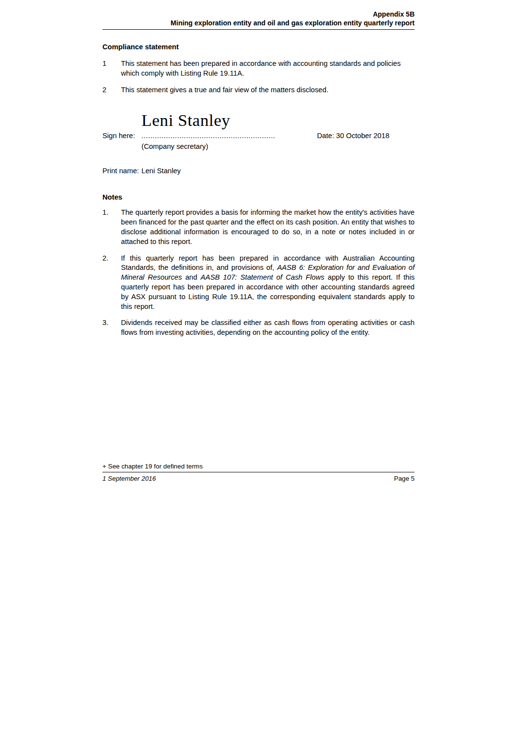Appendix 5B
Mining exploration entity and oil and gas exploration entity quarterly report
Compliance statement
This statement has been prepared in accordance with accounting standards and policies which comply with Listing Rule 19.11A.
This statement gives a true and fair view of the matters disclosed.
Leni Stanley
Sign here:
............................................................
Date: 30 October 2018
(Company secretary)
Print name: Leni Stanley
Notes
The quarterly report provides a basis for informing the market how the entity's activities have been financed for the past quarter and the effect on its cash position. An entity that wishes to disclose additional information is encouraged to do so, in a note or notes included in or attached to this report.
If this quarterly report has been prepared in accordance with Australian Accounting Standards, the definitions in, and provisions of, AASB 6: Exploration for and Evaluation of Mineral Resources and AASB 107: Statement of Cash Flows apply to this report. If this quarterly report has been prepared in accordance with other accounting standards agreed by ASX pursuant to Listing Rule 19.11A, the corresponding equivalent standards apply to this report.
Dividends received may be classified either as cash flows from operating activities or cash flows from investing activities, depending on the accounting policy of the entity.
+ See chapter 19 for defined terms
1 September 2016 Page 5